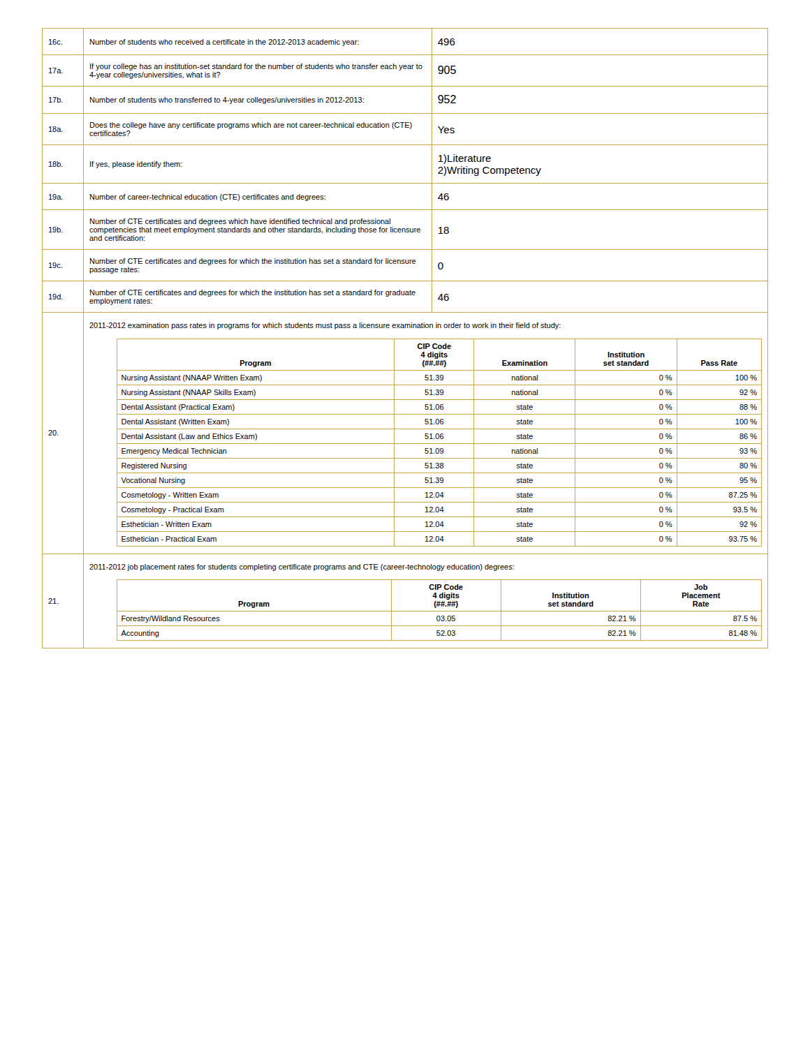| 16c. | Number of students who received a certificate in the 2012-2013 academic year: | 496 |
| 17a. | If your college has an institution-set standard for the number of students who transfer each year to 4-year colleges/universities, what is it? | 905 |
| 17b. | Number of students who transferred to 4-year colleges/universities in 2012-2013: | 952 |
| 18a. | Does the college have any certificate programs which are not career-technical education (CTE) certificates? | Yes |
| 18b. | If yes, please identify them: | 1)Literature 2)Writing Competency |
| 19a. | Number of career-technical education (CTE) certificates and degrees: | 46 |
| 19b. | Number of CTE certificates and degrees which have identified technical and professional competencies that meet employment standards and other standards, including those for licensure and certification: | 18 |
| 19c. | Number of CTE certificates and degrees for which the institution has set a standard for licensure passage rates: | 0 |
| 19d. | Number of CTE certificates and degrees for which the institution has set a standard for graduate employment rates: | 46 |
| 20. | 2011-2012 examination pass rates in programs for which students must pass a licensure examination in order to work in their field of study: / Program / CIP Code 4 digits (##.##) / Examination / Institution set standard / Pass Rate / / --- / --- / --- / --- / --- / / Nursing Assistant (NNAAP Written Exam) / 51.39 / national / 0 % / 100 % / / Nursing Assistant (NNAAP Skills Exam) / 51.39 / national / 0 % / 92 % / / Dental Assistant (Practical Exam) / 51.06 / state / 0 % / 88 % / / Dental Assistant (Written Exam) / 51.06 / state / 0 % / 100 % / / Dental Assistant (Law and Ethics Exam) / 51.06 / state / 0 % / 86 % / / Emergency Medical Technician / 51.09 / national / 0 % / 93 % / / Registered Nursing / 51.38 / state / 0 % / 80 % / / Vocational Nursing / 51.39 / state / 0 % / 95 % / / Cosmetology - Written Exam / 12.04 / state / 0 % / 87.25 % / / Cosmetology - Practical Exam / 12.04 / state / 0 % / 93.5 % / / Esthetician - Written Exam / 12.04 / state / 0 % / 92 % / / Esthetician - Practical Exam / 12.04 / state / 0 % / 93.75 % / |
| 21. | 2011-2012 job placement rates for students completing certificate programs and CTE (career-technology education) degrees: / Program / CIP Code 4 digits (##.##) / Institution set standard / Job Placement Rate / / --- / --- / --- / --- / / Forestry/Wildland Resources / 03.05 / 82.21 % / 87.5 % / / Accounting / 52.03 / 82.21 % / 81.48 % / |